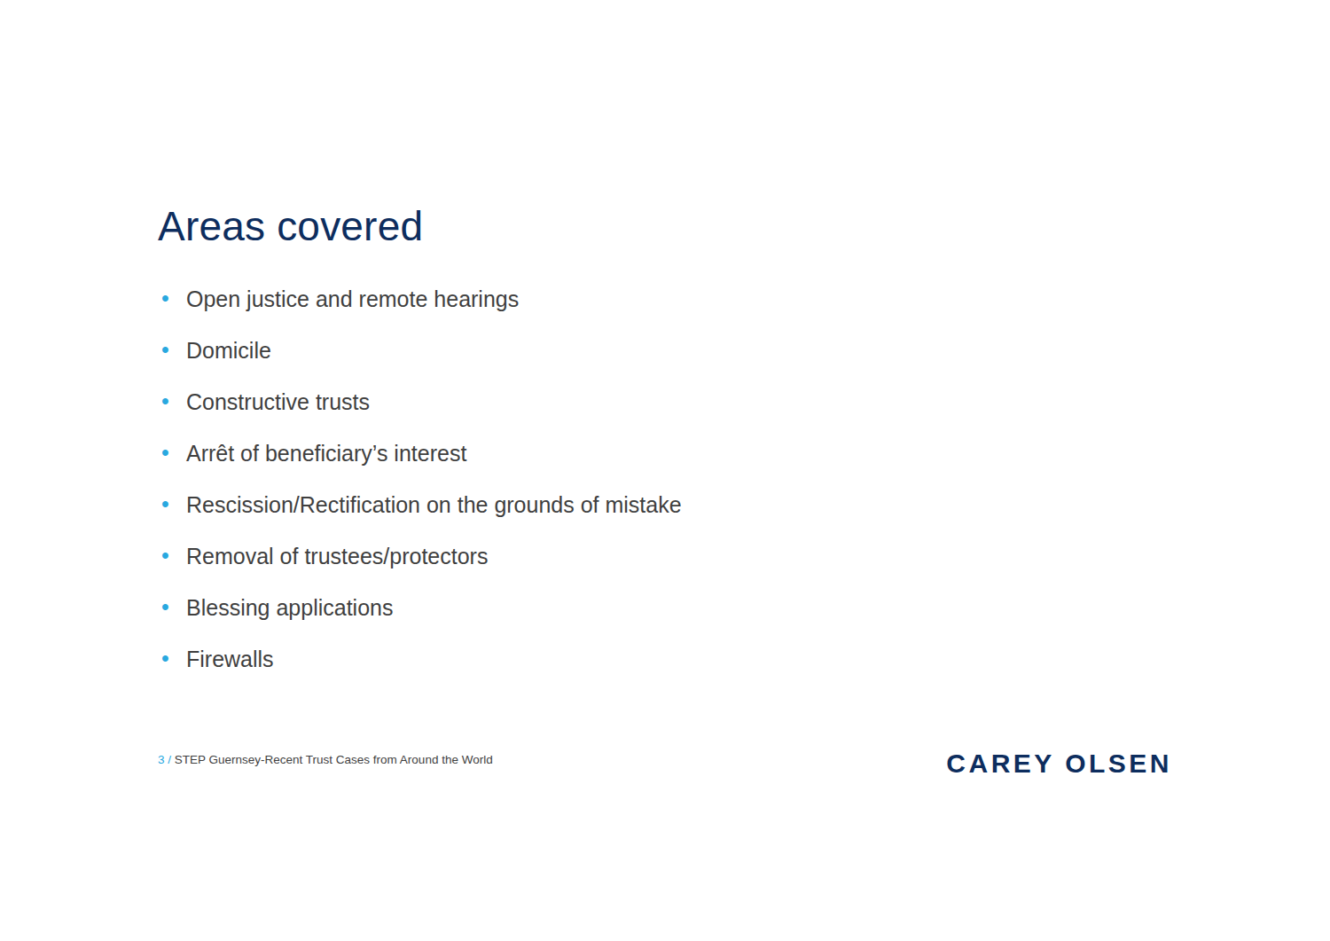Areas covered
Open justice and remote hearings
Domicile
Constructive trusts
Arrêt of beneficiary’s interest
Rescission/Rectification on the grounds of mistake
Removal of trustees/protectors
Blessing applications
Firewalls
3 / STEP Guernsey-Recent Trust Cases from Around the World
CAREY OLSEN